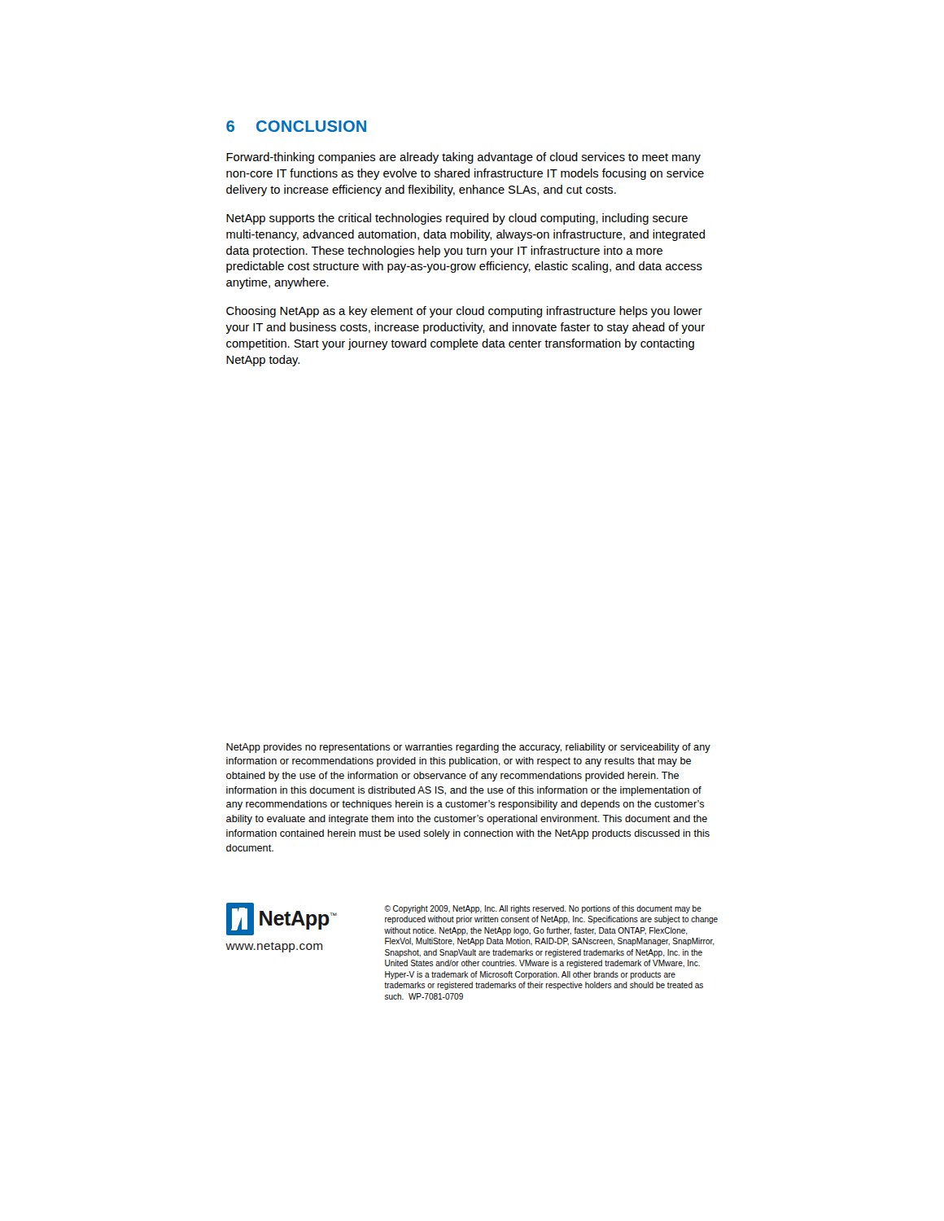6 CONCLUSION
Forward-thinking companies are already taking advantage of cloud services to meet many non-core IT functions as they evolve to shared infrastructure IT models focusing on service delivery to increase efficiency and flexibility, enhance SLAs, and cut costs.
NetApp supports the critical technologies required by cloud computing, including secure multi-tenancy, advanced automation, data mobility, always-on infrastructure, and integrated data protection. These technologies help you turn your IT infrastructure into a more predictable cost structure with pay-as-you-grow efficiency, elastic scaling, and data access anytime, anywhere.
Choosing NetApp as a key element of your cloud computing infrastructure helps you lower your IT and business costs, increase productivity, and innovate faster to stay ahead of your competition. Start your journey toward complete data center transformation by contacting NetApp today.
NetApp provides no representations or warranties regarding the accuracy, reliability or serviceability of any information or recommendations provided in this publication, or with respect to any results that may be obtained by the use of the information or observance of any recommendations provided herein. The information in this document is distributed AS IS, and the use of this information or the implementation of any recommendations or techniques herein is a customer’s responsibility and depends on the customer’s ability to evaluate and integrate them into the customer’s operational environment. This document and the information contained herein must be used solely in connection with the NetApp products discussed in this document.
NetApp™
www.netapp.com
© Copyright 2009, NetApp, Inc. All rights reserved. No portions of this document may be reproduced without prior written consent of NetApp, Inc. Specifications are subject to change without notice. NetApp, the NetApp logo, Go further, faster, Data ONTAP, FlexClone, FlexVol, MultiStore, NetApp Data Motion, RAID-DP, SANscreen, SnapManager, SnapMirror, Snapshot, and SnapVault are trademarks or registered trademarks of NetApp, Inc. in the United States and/or other countries. VMware is a registered trademark of VMware, Inc. Hyper-V is a trademark of Microsoft Corporation. All other brands or products are trademarks or registered trademarks of their respective holders and should be treated as such. WP-7081-0709